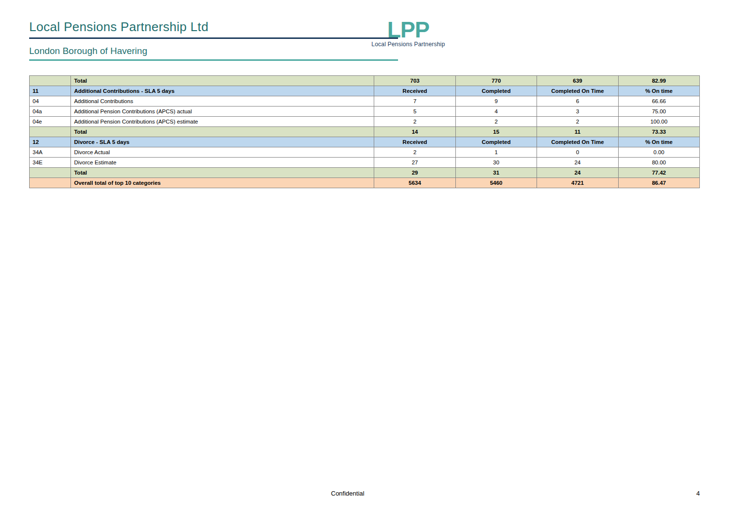LPP
Local Pensions Partnership
Local Pensions Partnership Ltd
London Borough of Havering
| | Total | 703 | 770 | 639 | 82.99 |
| 11 | Additional Contributions - SLA 5 days | Received | Completed | Completed On Time | % On time |
| 04 | Additional Contributions | 7 | 9 | 6 | 66.66 |
| 04a | Additional Pension Contributions (APCS) actual | 5 | 4 | 3 | 75.00 |
| 04e | Additional Pension Contributions (APCS) estimate | 2 | 2 | 2 | 100.00 |
| | Total | 14 | 15 | 11 | 73.33 |
| 12 | Divorce - SLA 5 days | Received | Completed | Completed On Time | % On time |
| 34A | Divorce Actual | 2 | 1 | 0 | 0.00 |
| 34E | Divorce Estimate | 27 | 30 | 24 | 80.00 |
| | Total | 29 | 31 | 24 | 77.42 |
| | Overall total of top 10 categories | 5634 | 5460 | 4721 | 86.47 |
Confidential
4